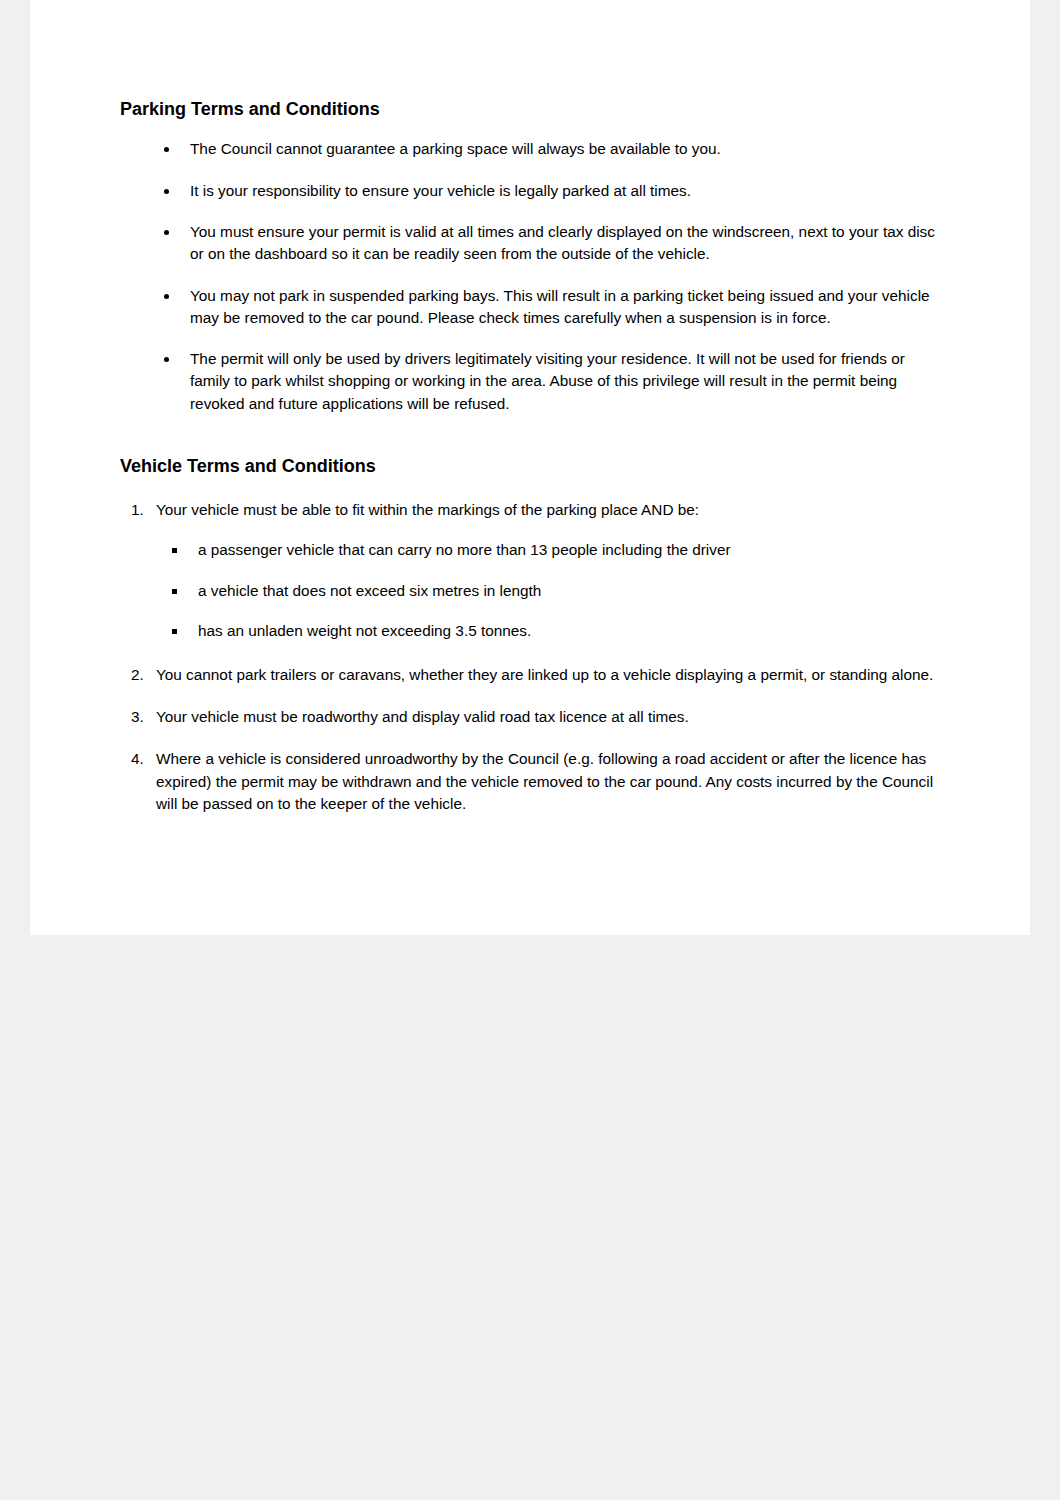Parking Terms and Conditions
The Council cannot guarantee a parking space will always be available to you.
It is your responsibility to ensure your vehicle is legally parked at all times.
You must ensure your permit is valid at all times and clearly displayed on the windscreen, next to your tax disc or on the dashboard so it can be readily seen from the outside of the vehicle.
You may not park in suspended parking bays. This will result in a parking ticket being issued and your vehicle may be removed to the car pound. Please check times carefully when a suspension is in force.
The permit will only be used by drivers legitimately visiting your residence. It will not be used for friends or family to park whilst shopping or working in the area. Abuse of this privilege will result in the permit being revoked and future applications will be refused.
Vehicle Terms and Conditions
Your vehicle must be able to fit within the markings of the parking place AND be:
a passenger vehicle that can carry no more than 13 people including the driver
a vehicle that does not exceed six metres in length
has an unladen weight not exceeding 3.5 tonnes.
You cannot park trailers or caravans, whether they are linked up to a vehicle displaying a permit, or standing alone.
Your vehicle must be roadworthy and display valid road tax licence at all times.
Where a vehicle is considered unroadworthy by the Council (e.g. following a road accident or after the licence has expired) the permit may be withdrawn and the vehicle removed to the car pound. Any costs incurred by the Council will be passed on to the keeper of the vehicle.